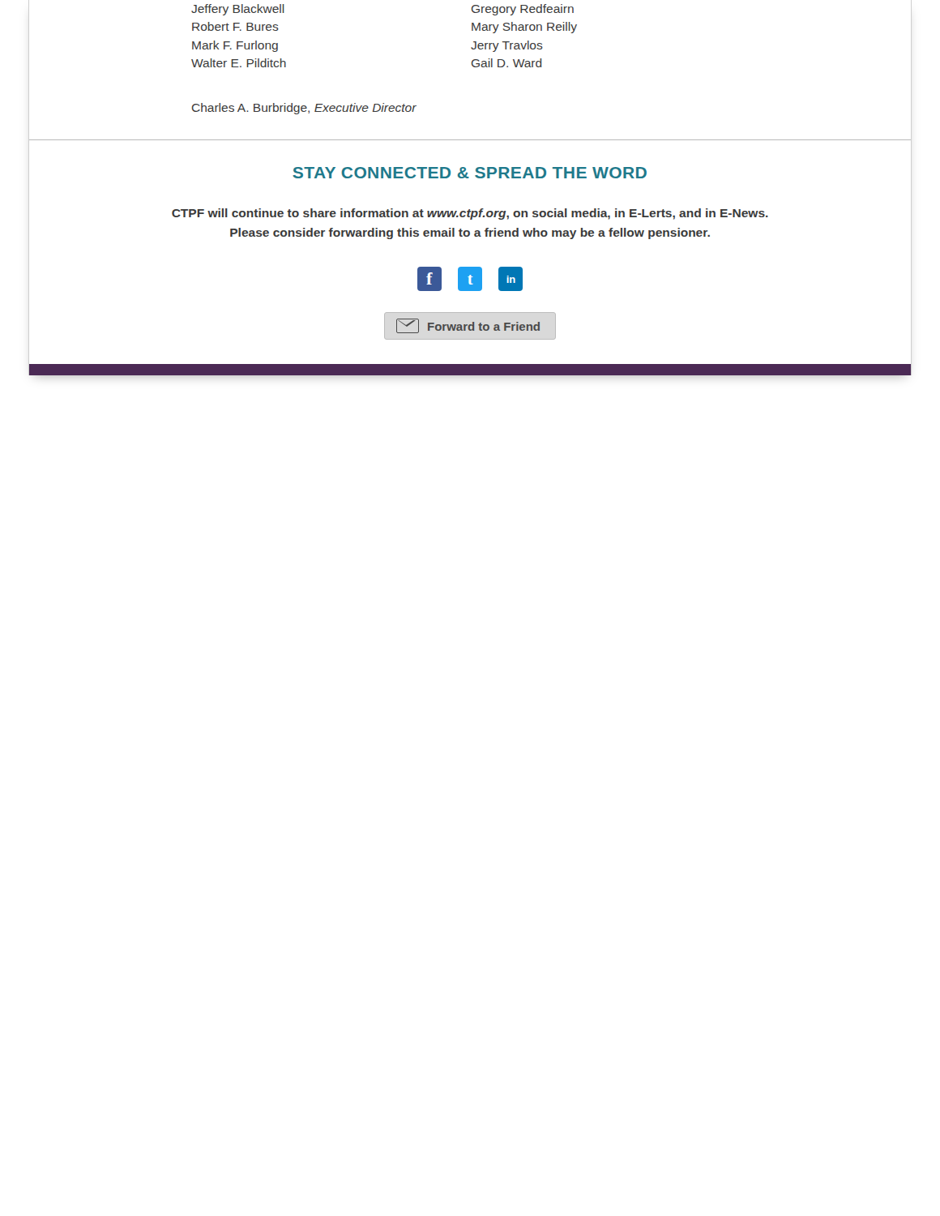| Jeffery Blackwell | Gregory Redfeairn |
| Robert F. Bures | Mary Sharon Reilly |
| Mark F. Furlong | Jerry Travlos |
| Walter E. Pilditch | Gail D. Ward |
Charles A. Burbridge, Executive Director
STAY CONNECTED & SPREAD THE WORD
CTPF will continue to share information at www.ctpf.org, on social media, in E-Lerts, and in E-News.
Please consider forwarding this email to a friend who may be a fellow pensioner.
Forward to a Friend